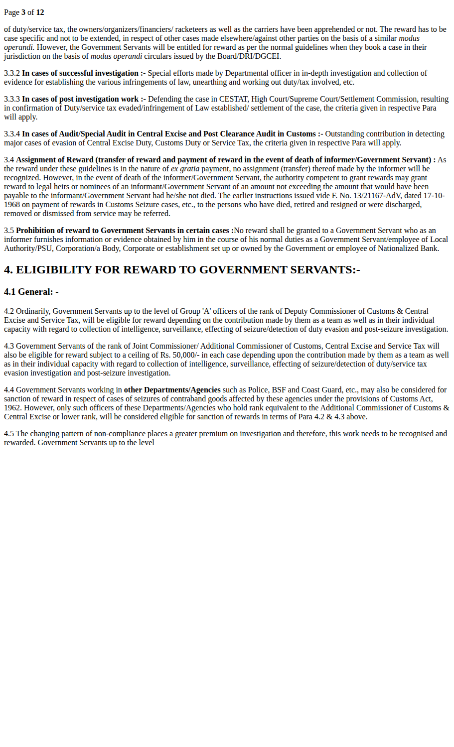Page 3 of 12
of duty/service tax, the owners/organizers/financiers/ racketeers as well as the carriers have been apprehended or not. The reward has to be case specific and not to be extended, in respect of other cases made elsewhere/against other parties on the basis of a similar modus operandi. However, the Government Servants will be entitled for reward as per the normal guidelines when they book a case in their jurisdiction on the basis of modus operandi circulars issued by the Board/DRI/DGCEI.
3.3.2 In cases of successful investigation :- Special efforts made by Departmental officer in in-depth investigation and collection of evidence for establishing the various infringements of law, unearthing and working out duty/tax involved, etc.
3.3.3 In cases of post investigation work :- Defending the case in CESTAT, High Court/Supreme Court/Settlement Commission, resulting in confirmation of Duty/service tax evaded/infringement of Law established/ settlement of the case, the criteria given in respective Para will apply.
3.3.4 In cases of Audit/Special Audit in Central Excise and Post Clearance Audit in Customs :- Outstanding contribution in detecting major cases of evasion of Central Excise Duty, Customs Duty or Service Tax, the criteria given in respective Para will apply.
3.4 Assignment of Reward (transfer of reward and payment of reward in the event of death of informer/Government Servant) : As the reward under these guidelines is in the nature of ex gratia payment, no assignment (transfer) thereof made by the informer will be recognized. However, in the event of death of the informer/Government Servant, the authority competent to grant rewards may grant reward to legal heirs or nominees of an informant/Government Servant of an amount not exceeding the amount that would have been payable to the informant/Government Servant had he/she not died. The earlier instructions issued vide F. No. 13/21167-AdV, dated 17-10-1968 on payment of rewards in Customs Seizure cases, etc., to the persons who have died, retired and resigned or were discharged, removed or dismissed from service may be referred.
3.5 Prohibition of reward to Government Servants in certain cases : No reward shall be granted to a Government Servant who as an informer furnishes information or evidence obtained by him in the course of his normal duties as a Government Servant/employee of Local Authority/PSU, Corporation/a Body, Corporate or establishment set up or owned by the Government or employee of Nationalized Bank.
4. ELIGIBILITY FOR REWARD TO GOVERNMENT SERVANTS:-
4.1 General: -
4.2 Ordinarily, Government Servants up to the level of Group 'A' officers of the rank of Deputy Commissioner of Customs & Central Excise and Service Tax, will be eligible for reward depending on the contribution made by them as a team as well as in their individual capacity with regard to collection of intelligence, surveillance, effecting of seizure/detection of duty evasion and post-seizure investigation.
4.3 Government Servants of the rank of Joint Commissioner/ Additional Commissioner of Customs, Central Excise and Service Tax will also be eligible for reward subject to a ceiling of Rs. 50,000/- in each case depending upon the contribution made by them as a team as well as in their individual capacity with regard to collection of intelligence, surveillance, effecting of seizure/detection of duty/service tax evasion investigation and post-seizure investigation.
4.4 Government Servants working in other Departments/Agencies such as Police, BSF and Coast Guard, etc., may also be considered for sanction of reward in respect of cases of seizures of contraband goods affected by these agencies under the provisions of Customs Act, 1962. However, only such officers of these Departments/Agencies who hold rank equivalent to the Additional Commissioner of Customs & Central Excise or lower rank, will be considered eligible for sanction of rewards in terms of Para 4.2 & 4.3 above.
4.5 The changing pattern of non-compliance places a greater premium on investigation and therefore, this work needs to be recognised and rewarded. Government Servants up to the level